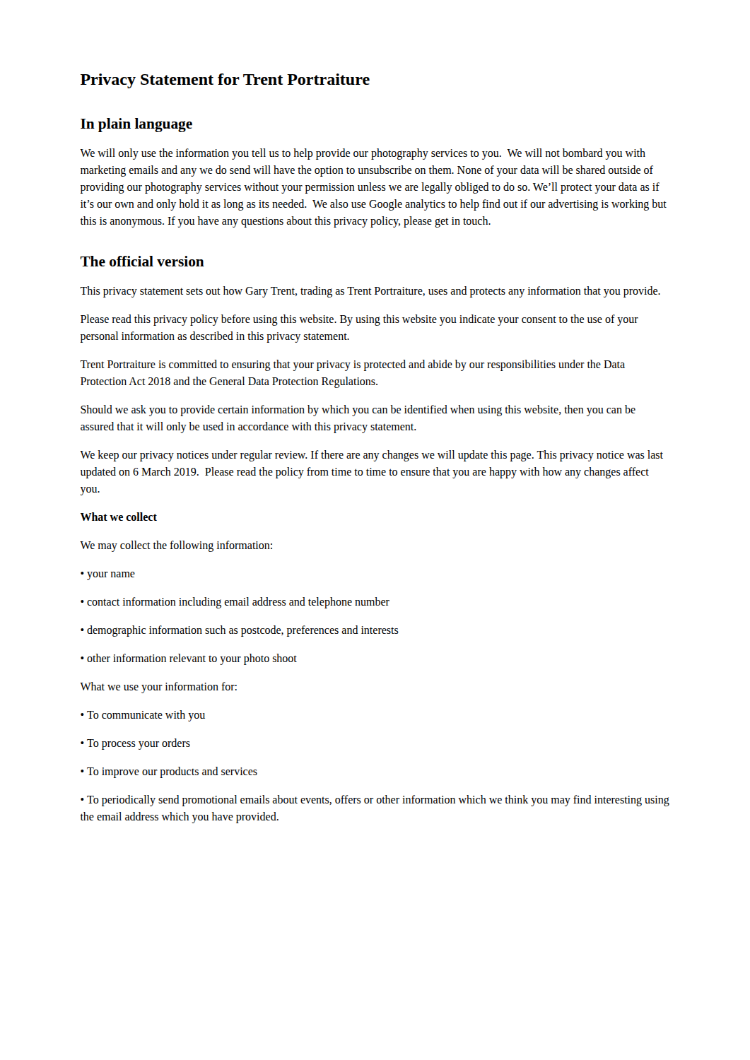Privacy Statement for Trent Portraiture
In plain language
We will only use the information you tell us to help provide our photography services to you. We will not bombard you with marketing emails and any we do send will have the option to unsubscribe on them. None of your data will be shared outside of providing our photography services without your permission unless we are legally obliged to do so. We’ll protect your data as if it’s our own and only hold it as long as its needed. We also use Google analytics to help find out if our advertising is working but this is anonymous. If you have any questions about this privacy policy, please get in touch.
The official version
This privacy statement sets out how Gary Trent, trading as Trent Portraiture, uses and protects any information that you provide.
Please read this privacy policy before using this website. By using this website you indicate your consent to the use of your personal information as described in this privacy statement.
Trent Portraiture is committed to ensuring that your privacy is protected and abide by our responsibilities under the Data Protection Act 2018 and the General Data Protection Regulations.
Should we ask you to provide certain information by which you can be identified when using this website, then you can be assured that it will only be used in accordance with this privacy statement.
We keep our privacy notices under regular review. If there are any changes we will update this page. This privacy notice was last updated on 6 March 2019. Please read the policy from time to time to ensure that you are happy with how any changes affect you.
What we collect
We may collect the following information:
your name
contact information including email address and telephone number
demographic information such as postcode, preferences and interests
other information relevant to your photo shoot
What we use your information for:
To communicate with you
To process your orders
To improve our products and services
To periodically send promotional emails about events, offers or other information which we think you may find interesting using the email address which you have provided.